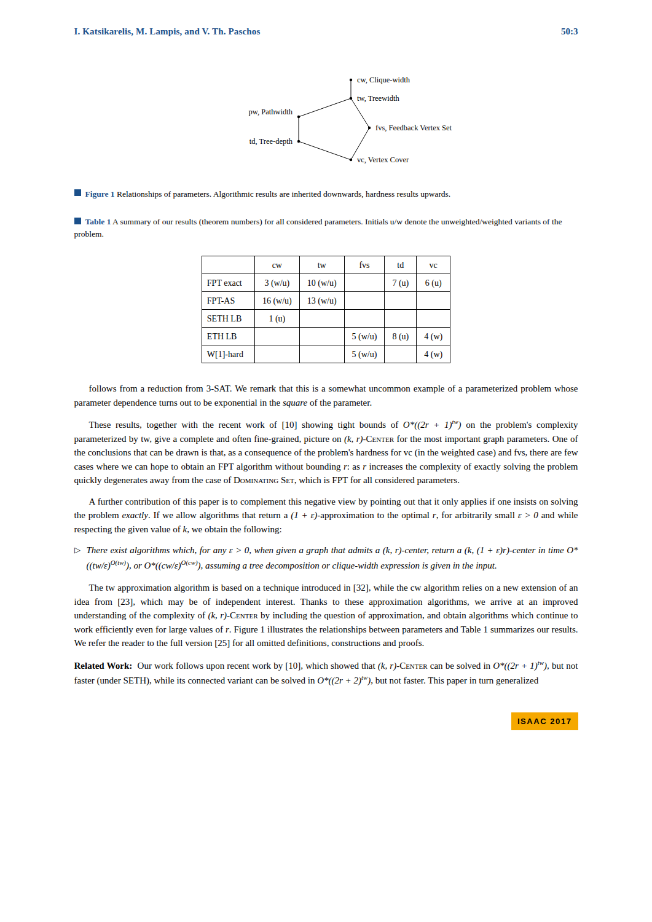I. Katsikarelis, M. Lampis, and V. Th. Paschos 50:3
cw, Clique-width tw, Treewidth pw, Pathwidth fvs, Feedback Vertex Set td, Tree-depth vc, Vertex Cover
Figure 1 Relationships of parameters. Algorithmic results are inherited downwards, hardness results upwards.
Table 1 A summary of our results (theorem numbers) for all considered parameters. Initials u/w denote the unweighted/weighted variants of the problem.
| | cw | tw | fvs | td | vc |
| --- | --- | --- | --- | --- | --- |
| FPT exact | 3 (w/u) | 10 (w/u) | | 7 (u) | 6 (u) |
| FPT-AS | 16 (w/u) | 13 (w/u) | | | |
| SETH LB | 1 (u) | | | | |
| ETH LB | | | 5 (w/u) | 8 (u) | 4 (w) |
| W[1]-hard | | | 5 (w/u) | | 4 (w) |
follows from a reduction from 3-SAT. We remark that this is a somewhat uncommon example of a parameterized problem whose parameter dependence turns out to be exponential in the square of the parameter.
These results, together with the recent work of [10] showing tight bounds of O*((2r + 1)tw) on the problem's complexity parameterized by tw, give a complete and often fine-grained, picture on (k, r)-Center for the most important graph parameters. One of the conclusions that can be drawn is that, as a consequence of the problem's hardness for vc (in the weighted case) and fvs, there are few cases where we can hope to obtain an FPT algorithm without bounding r: as r increases the complexity of exactly solving the problem quickly degenerates away from the case of Dominating Set, which is FPT for all considered parameters.
A further contribution of this paper is to complement this negative view by pointing out that it only applies if one insists on solving the problem exactly. If we allow algorithms that return a (1 + ε)-approximation to the optimal r, for arbitrarily small ε > 0 and while respecting the given value of k, we obtain the following:
▷ There exist algorithms which, for any ε > 0, when given a graph that admits a (k, r)-center, return a (k, (1 + ε)r)-center in time O*((tw/ε)O(tw)), or O*((cw/ε)O(cw)), assuming a tree decomposition or clique-width expression is given in the input.
The tw approximation algorithm is based on a technique introduced in [32], while the cw algorithm relies on a new extension of an idea from [23], which may be of independent interest. Thanks to these approximation algorithms, we arrive at an improved understanding of the complexity of (k, r)-Center by including the question of approximation, and obtain algorithms which continue to work efficiently even for large values of r. Figure 1 illustrates the relationships between parameters and Table 1 summarizes our results. We refer the reader to the full version [25] for all omitted definitions, constructions and proofs.
Related Work: Our work follows upon recent work by [10], which showed that (k, r)-Center can be solved in O*((2r + 1)tw), but not faster (under SETH), while its connected variant can be solved in O*((2r + 2)tw), but not faster. This paper in turn generalized
ISAAC 2017